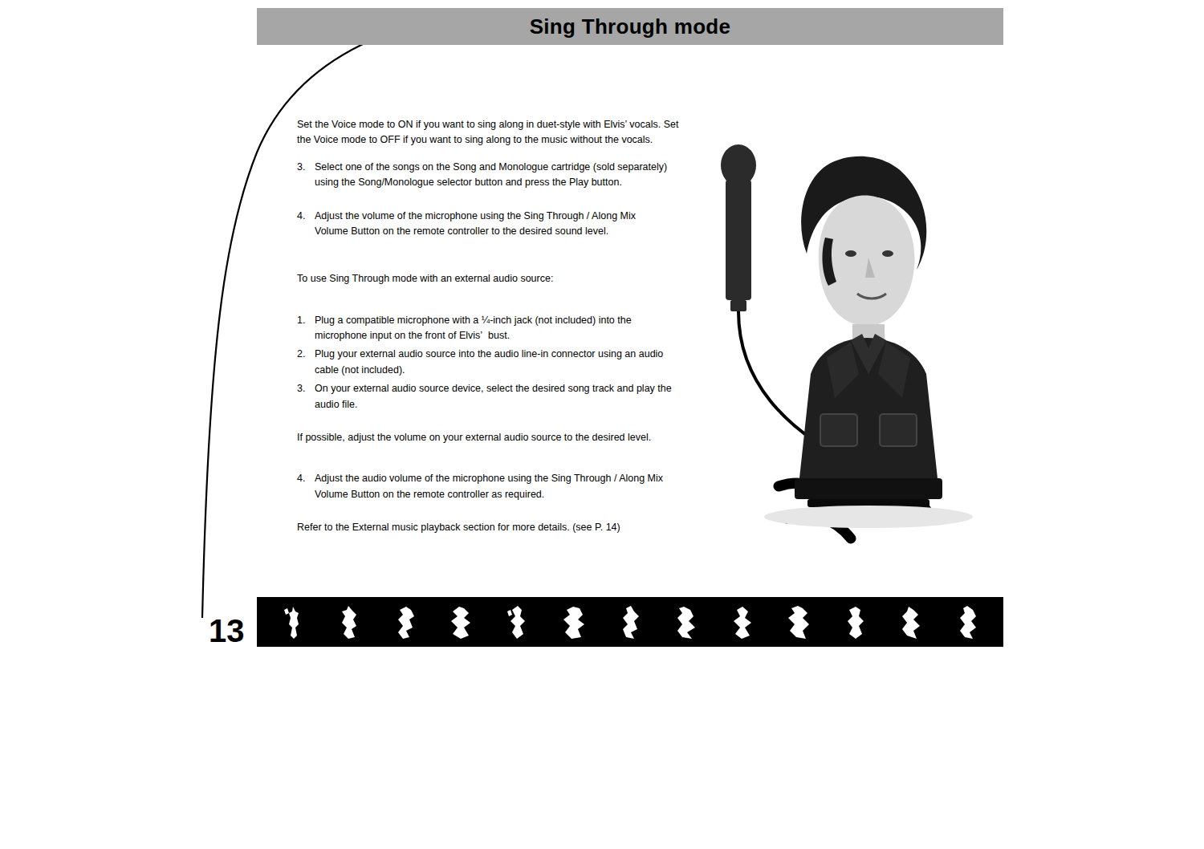Sing Through mode
Set the Voice mode to ON if you want to sing along in duet-style with Elvis’ vocals. Set the Voice mode to OFF if you want to sing along to the music without the vocals.
3. Select one of the songs on the Song and Monologue cartridge (sold separately) using the Song/Monologue selector button and press the Play button.
4. Adjust the volume of the microphone using the Sing Through / Along Mix
Volume Button on the remote controller to the desired sound level.
To use Sing Through mode with an external audio source:
1. Plug a compatible microphone with a ¼-inch jack (not included) into the microphone input on the front of Elvis’ bust.
2. Plug your external audio source into the audio line-in connector using an audio cable (not included).
3. On your external audio source device, select the desired song track and play the audio file.
If possible, adjust the volume on your external audio source to the desired level.
4. Adjust the audio volume of the microphone using the Sing Through / Along Mix Volume Button on the remote controller as required.
Refer to the External music playback section for more details. (see P. 14)
13